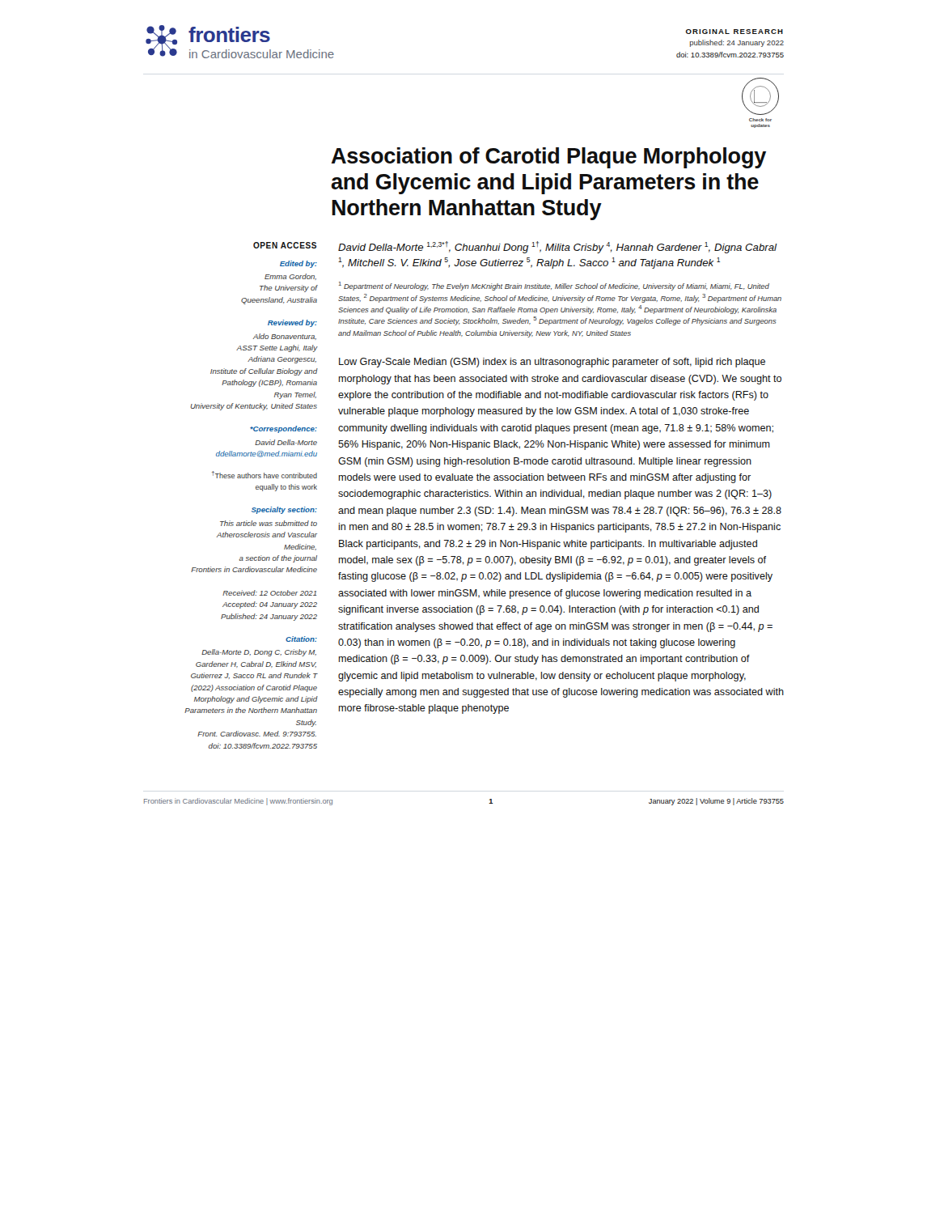frontiers
in Cardiovascular Medicine
ORIGINAL RESEARCH
published: 24 January 2022
doi: 10.3389/fcvm.2022.793755
Check for
updates
Association of Carotid Plaque Morphology and Glycemic and Lipid Parameters in the Northern Manhattan Study
OPEN ACCESS
Edited by:
Emma Gordon,
The University of
Queensland, Australia
Reviewed by:
Aldo Bonaventura,
ASST Sette Laghi, Italy
Adriana Georgescu,
Institute of Cellular Biology and
Pathology (ICBP), Romania
Ryan Temel,
University of Kentucky, United States
*Correspondence:
David Della-Morte
ddellamorte@med.miami.edu
†These authors have contributed
equally to this work
Specialty section:
This article was submitted to
Atherosclerosis and Vascular
Medicine,
a section of the journal
Frontiers in Cardiovascular Medicine
Received: 12 October 2021
Accepted: 04 January 2022
Published: 24 January 2022
Citation:
Della-Morte D, Dong C, Crisby M,
Gardener H, Cabral D, Elkind MSV,
Gutierrez J, Sacco RL and Rundek T
(2022) Association of Carotid Plaque
Morphology and Glycemic and Lipid
Parameters in the Northern Manhattan
Study.
Front. Cardiovasc. Med. 9:793755.
doi: 10.3389/fcvm.2022.793755
David Della-Morte 1,2,3*†, Chuanhui Dong 1†, Milita Crisby 4, Hannah Gardener 1, Digna Cabral 1, Mitchell S. V. Elkind 5, Jose Gutierrez 5, Ralph L. Sacco 1 and Tatjana Rundek 1
1 Department of Neurology, The Evelyn McKnight Brain Institute, Miller School of Medicine, University of Miami, Miami, FL, United States, 2 Department of Systems Medicine, School of Medicine, University of Rome Tor Vergata, Rome, Italy, 3 Department of Human Sciences and Quality of Life Promotion, San Raffaele Roma Open University, Rome, Italy, 4 Department of Neurobiology, Karolinska Institute, Care Sciences and Society, Stockholm, Sweden, 5 Department of Neurology, Vagelos College of Physicians and Surgeons and Mailman School of Public Health, Columbia University, New York, NY, United States
Low Gray-Scale Median (GSM) index is an ultrasonographic parameter of soft, lipid rich plaque morphology that has been associated with stroke and cardiovascular disease (CVD). We sought to explore the contribution of the modifiable and not-modifiable cardiovascular risk factors (RFs) to vulnerable plaque morphology measured by the low GSM index. A total of 1,030 stroke-free community dwelling individuals with carotid plaques present (mean age, 71.8 ± 9.1; 58% women; 56% Hispanic, 20% Non-Hispanic Black, 22% Non-Hispanic White) were assessed for minimum GSM (min GSM) using high-resolution B-mode carotid ultrasound. Multiple linear regression models were used to evaluate the association between RFs and minGSM after adjusting for sociodemographic characteristics. Within an individual, median plaque number was 2 (IQR: 1–3) and mean plaque number 2.3 (SD: 1.4). Mean minGSM was 78.4 ± 28.7 (IQR: 56–96), 76.3 ± 28.8 in men and 80 ± 28.5 in women; 78.7 ± 29.3 in Hispanics participants, 78.5 ± 27.2 in Non-Hispanic Black participants, and 78.2 ± 29 in Non-Hispanic white participants. In multivariable adjusted model, male sex (β = −5.78, p = 0.007), obesity BMI (β = −6.92, p = 0.01), and greater levels of fasting glucose (β = −8.02, p = 0.02) and LDL dyslipidemia (β = −6.64, p = 0.005) were positively associated with lower minGSM, while presence of glucose lowering medication resulted in a significant inverse association (β = 7.68, p = 0.04). Interaction (with p for interaction <0.1) and stratification analyses showed that effect of age on minGSM was stronger in men (β = −0.44, p = 0.03) than in women (β = −0.20, p = 0.18), and in individuals not taking glucose lowering medication (β = −0.33, p = 0.009). Our study has demonstrated an important contribution of glycemic and lipid metabolism to vulnerable, low density or echolucent plaque morphology, especially among men and suggested that use of glucose lowering medication was associated with more fibrose-stable plaque phenotype
Frontiers in Cardiovascular Medicine | www.frontiersin.org
1
January 2022 | Volume 9 | Article 793755